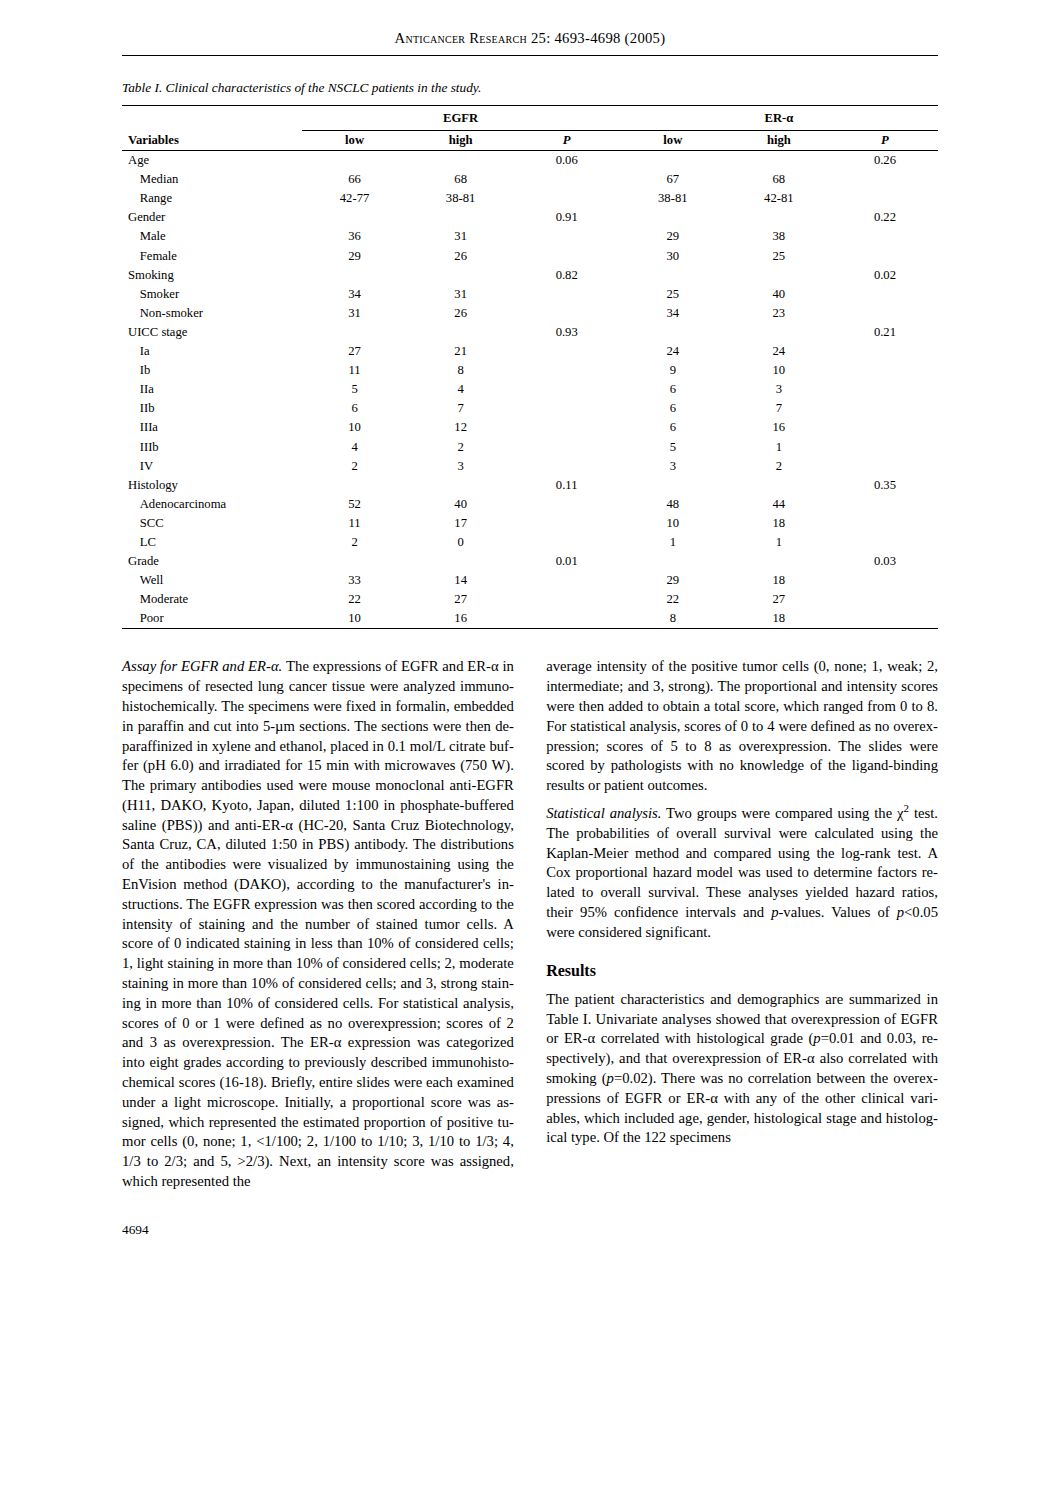Anticancer Research 25: 4693-4698 (2005)
Table I. Clinical characteristics of the NSCLC patients in the study.
| | EGFR | ER-α |
| --- | --- | --- |
| Variables | low | high | P | low | high | P |
| Age | | | 0.06 | | | 0.26 |
| Median | 66 | 68 | | 67 | 68 | |
| Range | 42-77 | 38-81 | | 38-81 | 42-81 | |
| Gender | | | 0.91 | | | 0.22 |
| Male | 36 | 31 | | 29 | 38 | |
| Female | 29 | 26 | | 30 | 25 | |
| Smoking | | | 0.82 | | | 0.02 |
| Smoker | 34 | 31 | | 25 | 40 | |
| Non-smoker | 31 | 26 | | 34 | 23 | |
| UICC stage | | | 0.93 | | | 0.21 |
| Ia | 27 | 21 | | 24 | 24 | |
| Ib | 11 | 8 | | 9 | 10 | |
| IIa | 5 | 4 | | 6 | 3 | |
| IIb | 6 | 7 | | 6 | 7 | |
| IIIa | 10 | 12 | | 6 | 16 | |
| IIIb | 4 | 2 | | 5 | 1 | |
| IV | 2 | 3 | | 3 | 2 | |
| Histology | | | 0.11 | | | 0.35 |
| Adenocarcinoma | 52 | 40 | | 48 | 44 | |
| SCC | 11 | 17 | | 10 | 18 | |
| LC | 2 | 0 | | 1 | 1 | |
| Grade | | | 0.01 | | | 0.03 |
| Well | 33 | 14 | | 29 | 18 | |
| Moderate | 22 | 27 | | 22 | 27 | |
| Poor | 10 | 16 | | 8 | 18 | |
Assay for EGFR and ER-α. The expressions of EGFR and ER-α in specimens of resected lung cancer tissue were analyzed immunohistochemically. The specimens were fixed in formalin, embedded in paraffin and cut into 5-µm sections. The sections were then deparaffinized in xylene and ethanol, placed in 0.1 mol/L citrate buffer (pH 6.0) and irradiated for 15 min with microwaves (750 W). The primary antibodies used were mouse monoclonal anti-EGFR (H11, DAKO, Kyoto, Japan, diluted 1:100 in phosphate-buffered saline (PBS)) and anti-ER-α (HC-20, Santa Cruz Biotechnology, Santa Cruz, CA, diluted 1:50 in PBS) antibody. The distributions of the antibodies were visualized by immunostaining using the EnVision method (DAKO), according to the manufacturer's instructions. The EGFR expression was then scored according to the intensity of staining and the number of stained tumor cells. A score of 0 indicated staining in less than 10% of considered cells; 1, light staining in more than 10% of considered cells; 2, moderate staining in more than 10% of considered cells; and 3, strong staining in more than 10% of considered cells. For statistical analysis, scores of 0 or 1 were defined as no overexpression; scores of 2 and 3 as overexpression. The ER-α expression was categorized into eight grades according to previously described immunohistochemical scores (16-18). Briefly, entire slides were each examined under a light microscope. Initially, a proportional score was assigned, which represented the estimated proportion of positive tumor cells (0, none; 1, <1/100; 2, 1/100 to 1/10; 3, 1/10 to 1/3; 4, 1/3 to 2/3; and 5, >2/3). Next, an intensity score was assigned, which represented the
average intensity of the positive tumor cells (0, none; 1, weak; 2, intermediate; and 3, strong). The proportional and intensity scores were then added to obtain a total score, which ranged from 0 to 8. For statistical analysis, scores of 0 to 4 were defined as no overexpression; scores of 5 to 8 as overexpression. The slides were scored by pathologists with no knowledge of the ligand-binding results or patient outcomes.
Statistical analysis. Two groups were compared using the χ2 test. The probabilities of overall survival were calculated using the Kaplan-Meier method and compared using the log-rank test. A Cox proportional hazard model was used to determine factors related to overall survival. These analyses yielded hazard ratios, their 95% confidence intervals and p-values. Values of p<0.05 were considered significant.
Results
The patient characteristics and demographics are summarized in Table I. Univariate analyses showed that overexpression of EGFR or ER-α correlated with histological grade (p=0.01 and 0.03, respectively), and that overexpression of ER-α also correlated with smoking (p=0.02). There was no correlation between the overexpressions of EGFR or ER-α with any of the other clinical variables, which included age, gender, histological stage and histological type. Of the 122 specimens
4694